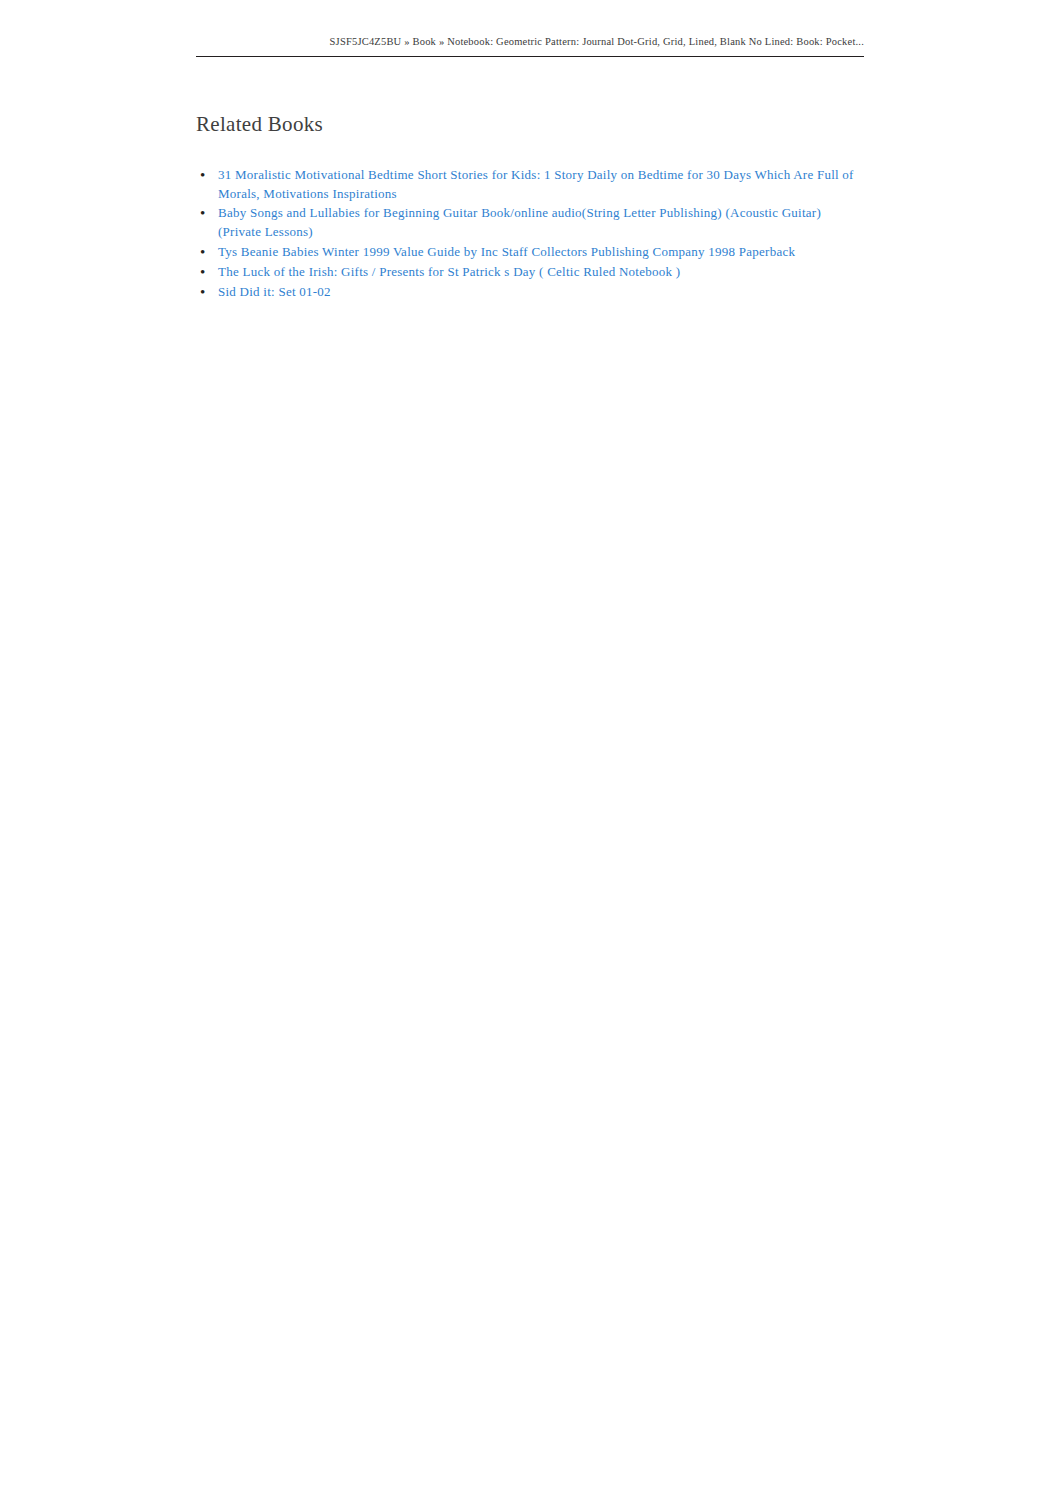SJSF5JC4Z5BU » Book » Notebook: Geometric Pattern: Journal Dot-Grid, Grid, Lined, Blank No Lined: Book: Pocket...
Related Books
31 Moralistic Motivational Bedtime Short Stories for Kids: 1 Story Daily on Bedtime for 30 Days Which Are Full of Morals, Motivations Inspirations
Baby Songs and Lullabies for Beginning Guitar Book/online audio(String Letter Publishing) (Acoustic Guitar) (Private Lessons)
Tys Beanie Babies Winter 1999 Value Guide by Inc Staff Collectors Publishing Company 1998 Paperback
The Luck of the Irish: Gifts / Presents for St Patrick s Day ( Celtic Ruled Notebook )
Sid Did it: Set 01-02